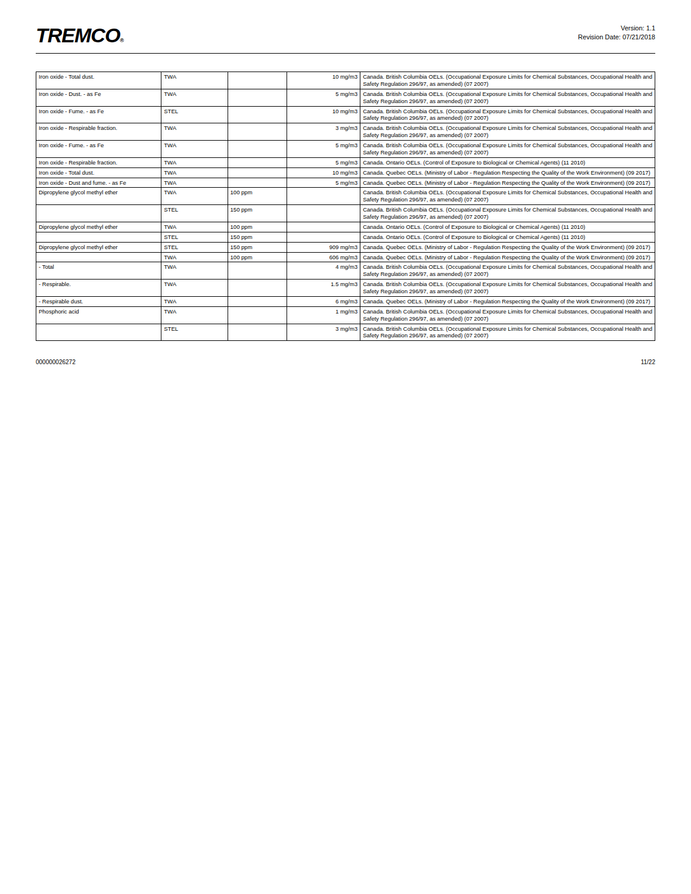TREMCO®
Version: 1.1
Revision Date: 07/21/2018
| Iron oxide - Total dust. | TWA | | 10 mg/m3 | Canada. British Columbia OELs. (Occupational Exposure Limits for Chemical Substances, Occupational Health and Safety Regulation 296/97, as amended) (07 2007) |
| Iron oxide - Dust. - as Fe | TWA | | 5 mg/m3 | Canada. British Columbia OELs. (Occupational Exposure Limits for Chemical Substances, Occupational Health and Safety Regulation 296/97, as amended) (07 2007) |
| Iron oxide - Fume. - as Fe | STEL | | 10 mg/m3 | Canada. British Columbia OELs. (Occupational Exposure Limits for Chemical Substances, Occupational Health and Safety Regulation 296/97, as amended) (07 2007) |
| Iron oxide - Respirable fraction. | TWA | | 3 mg/m3 | Canada. British Columbia OELs. (Occupational Exposure Limits for Chemical Substances, Occupational Health and Safety Regulation 296/97, as amended) (07 2007) |
| Iron oxide - Fume. - as Fe | TWA | | 5 mg/m3 | Canada. British Columbia OELs. (Occupational Exposure Limits for Chemical Substances, Occupational Health and Safety Regulation 296/97, as amended) (07 2007) |
| Iron oxide - Respirable fraction. | TWA | | 5 mg/m3 | Canada. Ontario OELs. (Control of Exposure to Biological or Chemical Agents) (11 2010) |
| Iron oxide - Total dust. | TWA | | 10 mg/m3 | Canada. Quebec OELs. (Ministry of Labor - Regulation Respecting the Quality of the Work Environment) (09 2017) |
| Iron oxide - Dust and fume. - as Fe | TWA | | 5 mg/m3 | Canada. Quebec OELs. (Ministry of Labor - Regulation Respecting the Quality of the Work Environment) (09 2017) |
| Dipropylene glycol methyl ether | TWA | 100 ppm | | Canada. British Columbia OELs. (Occupational Exposure Limits for Chemical Substances, Occupational Health and Safety Regulation 296/97, as amended) (07 2007) |
| | STEL | 150 ppm | | Canada. British Columbia OELs. (Occupational Exposure Limits for Chemical Substances, Occupational Health and Safety Regulation 296/97, as amended) (07 2007) |
| Dipropylene glycol methyl ether | TWA | 100 ppm | | Canada. Ontario OELs. (Control of Exposure to Biological or Chemical Agents) (11 2010) |
| | STEL | 150 ppm | | Canada. Ontario OELs. (Control of Exposure to Biological or Chemical Agents) (11 2010) |
| Dipropylene glycol methyl ether | STEL | 150 ppm | 909 mg/m3 | Canada. Quebec OELs. (Ministry of Labor - Regulation Respecting the Quality of the Work Environment) (09 2017) |
| | TWA | 100 ppm | 606 mg/m3 | Canada. Quebec OELs. (Ministry of Labor - Regulation Respecting the Quality of the Work Environment) (09 2017) |
| - Total | TWA | | 4 mg/m3 | Canada. British Columbia OELs. (Occupational Exposure Limits for Chemical Substances, Occupational Health and Safety Regulation 296/97, as amended) (07 2007) |
| - Respirable. | TWA | | 1.5 mg/m3 | Canada. British Columbia OELs. (Occupational Exposure Limits for Chemical Substances, Occupational Health and Safety Regulation 296/97, as amended) (07 2007) |
| - Respirable dust. | TWA | | 6 mg/m3 | Canada. Quebec OELs. (Ministry of Labor - Regulation Respecting the Quality of the Work Environment) (09 2017) |
| Phosphoric acid | TWA | | 1 mg/m3 | Canada. British Columbia OELs. (Occupational Exposure Limits for Chemical Substances, Occupational Health and Safety Regulation 296/97, as amended) (07 2007) |
| | STEL | | 3 mg/m3 | Canada. British Columbia OELs. (Occupational Exposure Limits for Chemical Substances, Occupational Health and Safety Regulation 296/97, as amended) (07 2007) |
000000026272
11/22